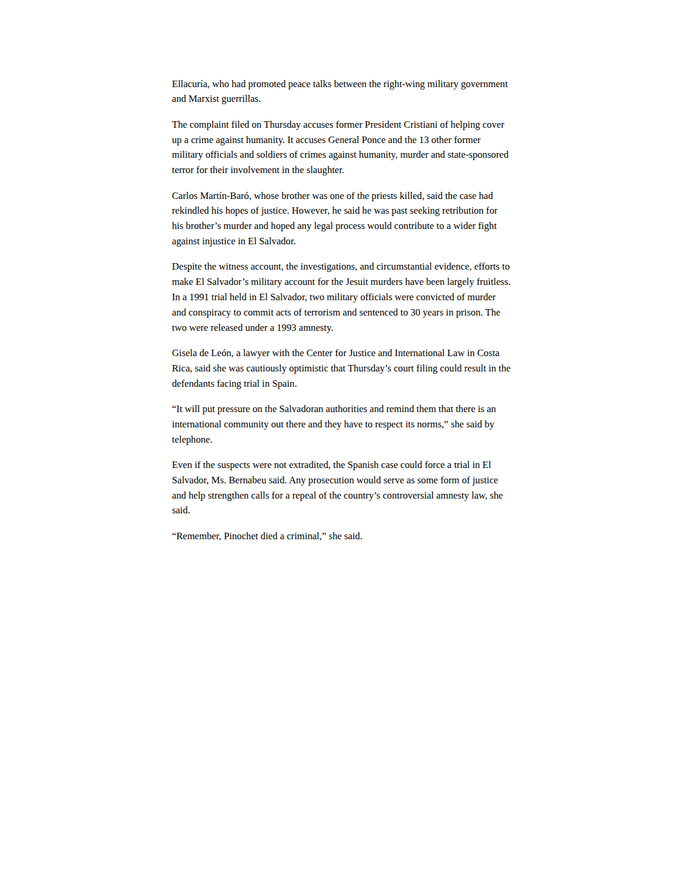Ellacuría, who had promoted peace talks between the right-wing military government and Marxist guerrillas.
The complaint filed on Thursday accuses former President Cristiani of helping cover up a crime against humanity. It accuses General Ponce and the 13 other former military officials and soldiers of crimes against humanity, murder and state-sponsored terror for their involvement in the slaughter.
Carlos Martín-Baró, whose brother was one of the priests killed, said the case had rekindled his hopes of justice. However, he said he was past seeking retribution for his brother’s murder and hoped any legal process would contribute to a wider fight against injustice in El Salvador.
Despite the witness account, the investigations, and circumstantial evidence, efforts to make El Salvador’s military account for the Jesuit murders have been largely fruitless. In a 1991 trial held in El Salvador, two military officials were convicted of murder and conspiracy to commit acts of terrorism and sentenced to 30 years in prison. The two were released under a 1993 amnesty.
Gisela de León, a lawyer with the Center for Justice and International Law in Costa Rica, said she was cautiously optimistic that Thursday’s court filing could result in the defendants facing trial in Spain.
“It will put pressure on the Salvadoran authorities and remind them that there is an international community out there and they have to respect its norms,” she said by telephone.
Even if the suspects were not extradited, the Spanish case could force a trial in El Salvador, Ms. Bernabeu said. Any prosecution would serve as some form of justice and help strengthen calls for a repeal of the country’s controversial amnesty law, she said.
“Remember, Pinochet died a criminal,” she said.